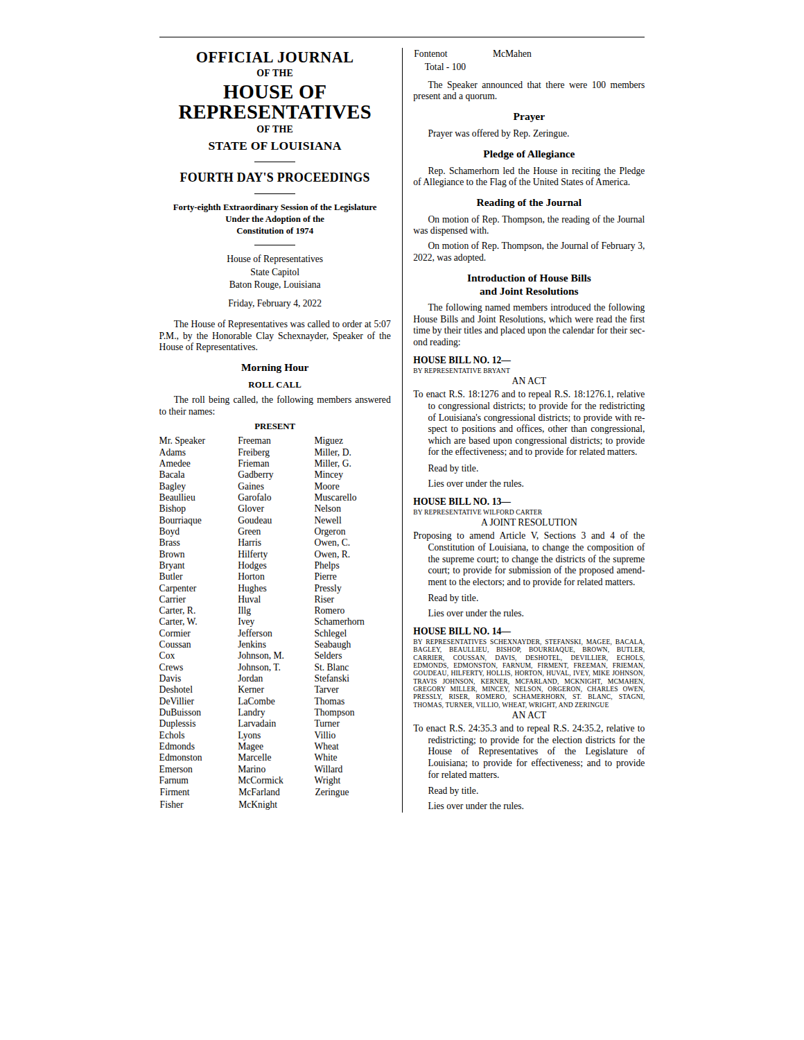OFFICIAL JOURNAL
OF THE
HOUSE OF
REPRESENTATIVES
OF THE
STATE OF LOUISIANA
FOURTH DAY'S PROCEEDINGS
Forty-eighth Extraordinary Session of the Legislature
Under the Adoption of the
Constitution of 1974
House of Representatives
State Capitol
Baton Rouge, Louisiana
Friday, February 4, 2022
The House of Representatives was called to order at 5:07 P.M., by the Honorable Clay Schexnayder, Speaker of the House of Representatives.
Morning Hour
ROLL CALL
The roll being called, the following members answered to their names:
PRESENT
| Mr. Speaker | Freeman | Miguez |
| Adams | Freiberg | Miller, D. |
| Amedee | Frieman | Miller, G. |
| Bacala | Gadberry | Mincey |
| Bagley | Gaines | Moore |
| Beaullieu | Garofalo | Muscarello |
| Bishop | Glover | Nelson |
| Bourriaque | Goudeau | Newell |
| Boyd | Green | Orgeron |
| Brass | Harris | Owen, C. |
| Brown | Hilferty | Owen, R. |
| Bryant | Hodges | Phelps |
| Butler | Horton | Pierre |
| Carpenter | Hughes | Pressly |
| Carrier | Huval | Riser |
| Carter, R. | Illg | Romero |
| Carter, W. | Ivey | Schamerhorn |
| Cormier | Jefferson | Schlegel |
| Coussan | Jenkins | Seabaugh |
| Cox | Johnson, M. | Selders |
| Crews | Johnson, T. | St. Blanc |
| Davis | Jordan | Stefanski |
| Deshotel | Kerner | Tarver |
| DeVillier | LaCombe | Thomas |
| DuBuisson | Landry | Thompson |
| Duplessis | Larvadain | Turner |
| Echols | Lyons | Villio |
| Edmonds | Magee | Wheat |
| Edmonston | Marcelle | White |
| Emerson | Marino | Willard |
| Farnum | McCormick | Wright |
| Firment | McFarland | Zeringue |
| Fisher | McKnight | |
| Fontenot | McMahen | |
Total - 100
The Speaker announced that there were 100 members present and a quorum.
Prayer
Prayer was offered by Rep. Zeringue.
Pledge of Allegiance
Rep. Schamerhorn led the House in reciting the Pledge of Allegiance to the Flag of the United States of America.
Reading of the Journal
On motion of Rep. Thompson, the reading of the Journal was dispensed with.
On motion of Rep. Thompson, the Journal of February 3, 2022, was adopted.
Introduction of House Bills
and Joint Resolutions
The following named members introduced the following House Bills and Joint Resolutions, which were read the first time by their titles and placed upon the calendar for their second reading:
HOUSE BILL NO. 12—
BY REPRESENTATIVE BRYANT
AN ACT
To enact R.S. 18:1276 and to repeal R.S. 18:1276.1, relative to congressional districts; to provide for the redistricting of Louisiana's congressional districts; to provide with respect to positions and offices, other than congressional, which are based upon congressional districts; to provide for the effectiveness; and to provide for related matters.
Read by title.
Lies over under the rules.
HOUSE BILL NO. 13—
BY REPRESENTATIVE WILFORD CARTER
A JOINT RESOLUTION
Proposing to amend Article V, Sections 3 and 4 of the Constitution of Louisiana, to change the composition of the supreme court; to change the districts of the supreme court; to provide for submission of the proposed amendment to the electors; and to provide for related matters.
Read by title.
Lies over under the rules.
HOUSE BILL NO. 14—
BY REPRESENTATIVES SCHEXNAYDER, STEFANSKI, MAGEE, BACALA, BAGLEY, BEAULLIEU, BISHOP, BOURRIAQUE, BROWN, BUTLER, CARRIER, COUSSAN, DAVIS, DESHOTEL, DEVILLIER, ECHOLS, EDMONDS, EDMONSTON, FARNUM, FIRMENT, FREEMAN, FRIEMAN, GOUDEAU, HILFERTY, HOLLIS, HORTON, HUVAL, IVEY, MIKE JOHNSON, TRAVIS JOHNSON, KERNER, MCFARLAND, MCKNIGHT, MCMAHEN, GREGORY MILLER, MINCEY, NELSON, ORGERON, CHARLES OWEN, PRESSLY, RISER, ROMERO, SCHAMERHORN, ST. BLANC, STAGNI, THOMAS, TURNER, VILLIO, WHEAT, WRIGHT, AND ZERINGUE
AN ACT
To enact R.S. 24:35.3 and to repeal R.S. 24:35.2, relative to redistricting; to provide for the election districts for the House of Representatives of the Legislature of Louisiana; to provide for effectiveness; and to provide for related matters.
Read by title.
Lies over under the rules.